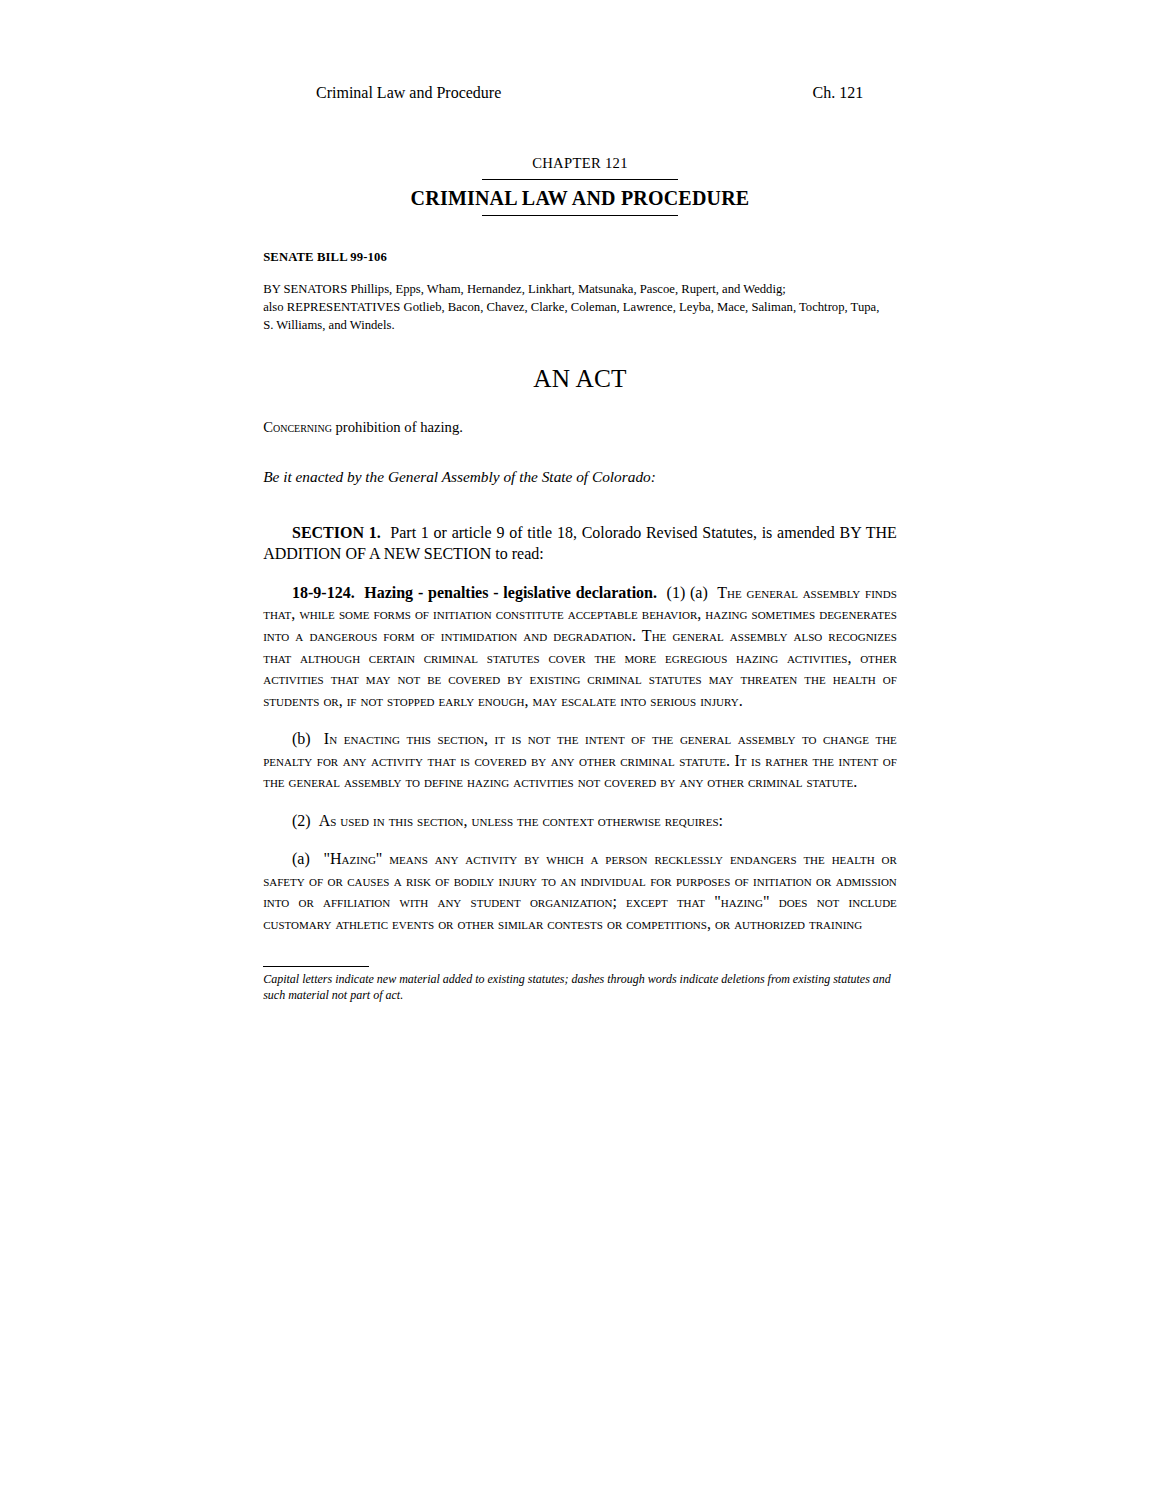Criminal Law and Procedure Ch. 121
CHAPTER 121
CRIMINAL LAW AND PROCEDURE
SENATE BILL 99-106
BY SENATORS Phillips, Epps, Wham, Hernandez, Linkhart, Matsunaka, Pascoe, Rupert, and Weddig;
also REPRESENTATIVES Gotlieb, Bacon, Chavez, Clarke, Coleman, Lawrence, Leyba, Mace, Saliman, Tochtrop, Tupa,
S. Williams, and Windels.
AN ACT
Concerning prohibition of hazing.
Be it enacted by the General Assembly of the State of Colorado:
SECTION 1. Part 1 or article 9 of title 18, Colorado Revised Statutes, is amended BY THE ADDITION OF A NEW SECTION to read:
18-9-124. Hazing - penalties - legislative declaration. (1) (a) The general assembly finds that, while some forms of initiation constitute acceptable behavior, hazing sometimes degenerates into a dangerous form of intimidation and degradation. The general assembly also recognizes that although certain criminal statutes cover the more egregious hazing activities, other activities that may not be covered by existing criminal statutes may threaten the health of students or, if not stopped early enough, may escalate into serious injury.
(b) In enacting this section, it is not the intent of the general assembly to change the penalty for any activity that is covered by any other criminal statute. It is rather the intent of the general assembly to define hazing activities not covered by any other criminal statute.
(2) As used in this section, unless the context otherwise requires:
(a) "Hazing" means any activity by which a person recklessly endangers the health or safety of or causes a risk of bodily injury to an individual for purposes of initiation or admission into or affiliation with any student organization; except that "hazing" does not include customary athletic events or other similar contests or competitions, or authorized training
Capital letters indicate new material added to existing statutes; dashes through words indicate deletions from existing statutes and such material not part of act.